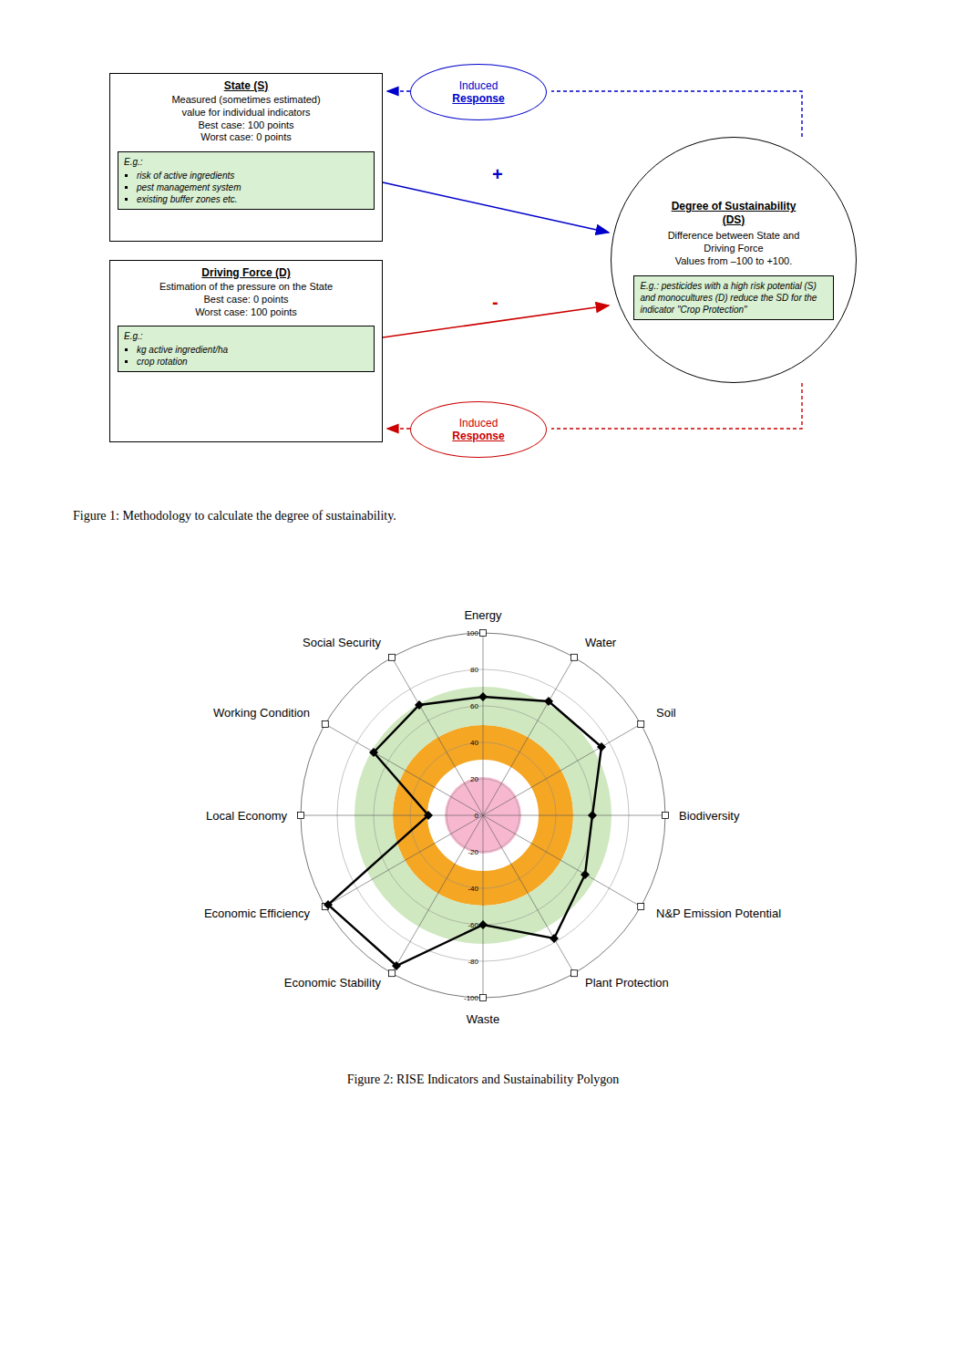State (S)
Measured (sometimes estimated)
value for individual indicators
Best case: 100 points
Worst case: 0 points
E.g.:
risk of active ingredients
pest management system
existing buffer zones etc.
Driving Force (D)
Estimation of the pressure on the State
Best case: 0 points
Worst case: 100 points
E.g.:
kg active ingredient/ha
crop rotation
Degree of Sustainability
(DS)
Difference between State and
Driving Force
Values from –100 to +100.
E.g.: pesticides with a high risk potential (S) and monocultures (D) reduce the SD for the indicator "Crop Protection"
Induced
Response
Induced
Response
+
-
Figure 1: Methodology to calculate the degree of sustainability.
100 80 60 40 20 0 -20 -40 -60 -80 -100 Energy Water Soil Biodiversity N&P Emission Potential Plant Protection Waste Economic Stability Economic Efficiency Local Economy Working Condition Social Security
Figure 2: RISE Indicators and Sustainability Polygon